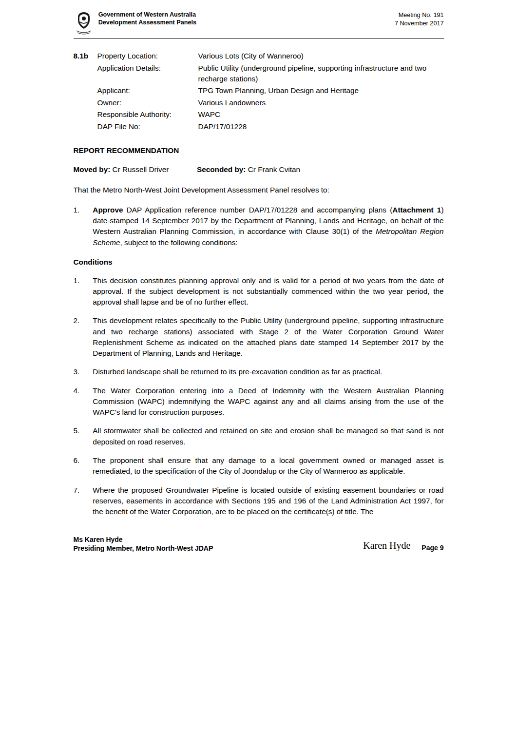Government of Western Australia
Development Assessment Panels
Meeting No. 191
7 November 2017
| 8.1b | Property Location: | Various Lots (City of Wanneroo) |
| | Application Details: | Public Utility (underground pipeline, supporting infrastructure and two recharge stations) |
| | Applicant: | TPG Town Planning, Urban Design and Heritage |
| | Owner: | Various Landowners |
| | Responsible Authority: | WAPC |
| | DAP File No: | DAP/17/01228 |
Report Recommendation
Moved by: Cr Russell Driver Seconded by: Cr Frank Cvitan
That the Metro North-West Joint Development Assessment Panel resolves to:
Approve DAP Application reference number DAP/17/01228 and accompanying plans (Attachment 1) date-stamped 14 September 2017 by the Department of Planning, Lands and Heritage, on behalf of the Western Australian Planning Commission, in accordance with Clause 30(1) of the Metropolitan Region Scheme, subject to the following conditions:
Conditions
This decision constitutes planning approval only and is valid for a period of two years from the date of approval. If the subject development is not substantially commenced within the two year period, the approval shall lapse and be of no further effect.
This development relates specifically to the Public Utility (underground pipeline, supporting infrastructure and two recharge stations) associated with Stage 2 of the Water Corporation Ground Water Replenishment Scheme as indicated on the attached plans date stamped 14 September 2017 by the Department of Planning, Lands and Heritage.
Disturbed landscape shall be returned to its pre-excavation condition as far as practical.
The Water Corporation entering into a Deed of Indemnity with the Western Australian Planning Commission (WAPC) indemnifying the WAPC against any and all claims arising from the use of the WAPC's land for construction purposes.
All stormwater shall be collected and retained on site and erosion shall be managed so that sand is not deposited on road reserves.
The proponent shall ensure that any damage to a local government owned or managed asset is remediated, to the specification of the City of Joondalup or the City of Wanneroo as applicable.
Where the proposed Groundwater Pipeline is located outside of existing easement boundaries or road reserves, easements in accordance with Sections 195 and 196 of the Land Administration Act 1997, for the benefit of the Water Corporation, are to be placed on the certificate(s) of title. The
Ms Karen Hyde
Presiding Member, Metro North-West JDAP
Karen Hyde
Page 9